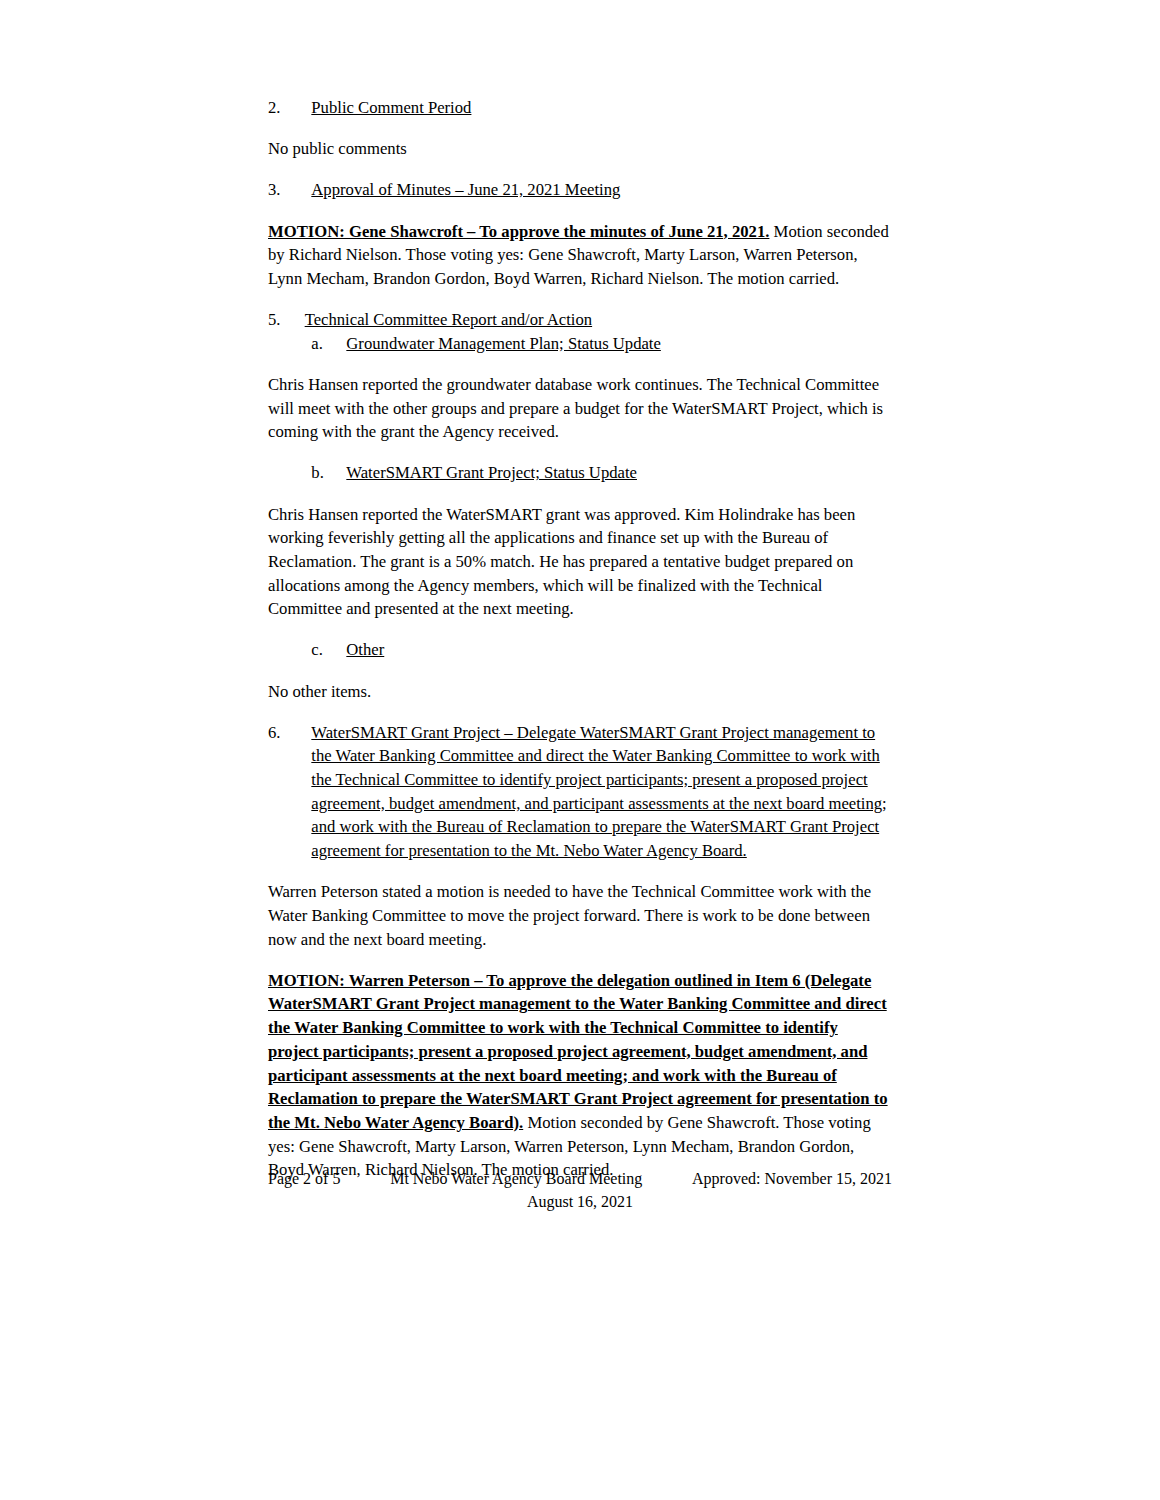2.
Public Comment Period
No public comments
3.
Approval of Minutes – June 21, 2021 Meeting
MOTION: Gene Shawcroft – To approve the minutes of June 21, 2021. Motion seconded by Richard Nielson. Those voting yes: Gene Shawcroft, Marty Larson, Warren Peterson, Lynn Mecham, Brandon Gordon, Boyd Warren, Richard Nielson. The motion carried.
5.
Technical Committee Report and/or Action
a.
Groundwater Management Plan; Status Update
Chris Hansen reported the groundwater database work continues. The Technical Committee will meet with the other groups and prepare a budget for the WaterSMART Project, which is coming with the grant the Agency received.
b.
WaterSMART Grant Project; Status Update
Chris Hansen reported the WaterSMART grant was approved. Kim Holindrake has been working feverishly getting all the applications and finance set up with the Bureau of Reclamation. The grant is a 50% match. He has prepared a tentative budget prepared on allocations among the Agency members, which will be finalized with the Technical Committee and presented at the next meeting.
c.
Other
No other items.
6.
WaterSMART Grant Project – Delegate WaterSMART Grant Project management to the Water Banking Committee and direct the Water Banking Committee to work with the Technical Committee to identify project participants; present a proposed project agreement, budget amendment, and participant assessments at the next board meeting; and work with the Bureau of Reclamation to prepare the WaterSMART Grant Project agreement for presentation to the Mt. Nebo Water Agency Board.
Warren Peterson stated a motion is needed to have the Technical Committee work with the Water Banking Committee to move the project forward. There is work to be done between now and the next board meeting.
MOTION: Warren Peterson – To approve the delegation outlined in Item 6 (Delegate WaterSMART Grant Project management to the Water Banking Committee and direct the Water Banking Committee to work with the Technical Committee to identify project participants; present a proposed project agreement, budget amendment, and participant assessments at the next board meeting; and work with the Bureau of Reclamation to prepare the WaterSMART Grant Project agreement for presentation to the Mt. Nebo Water Agency Board). Motion seconded by Gene Shawcroft. Those voting yes: Gene Shawcroft, Marty Larson, Warren Peterson, Lynn Mecham, Brandon Gordon, Boyd Warren, Richard Nielson. The motion carried.
Page 2 of 5
Mt Nebo Water Agency Board Meeting
Approved: November 15, 2021
August 16, 2021